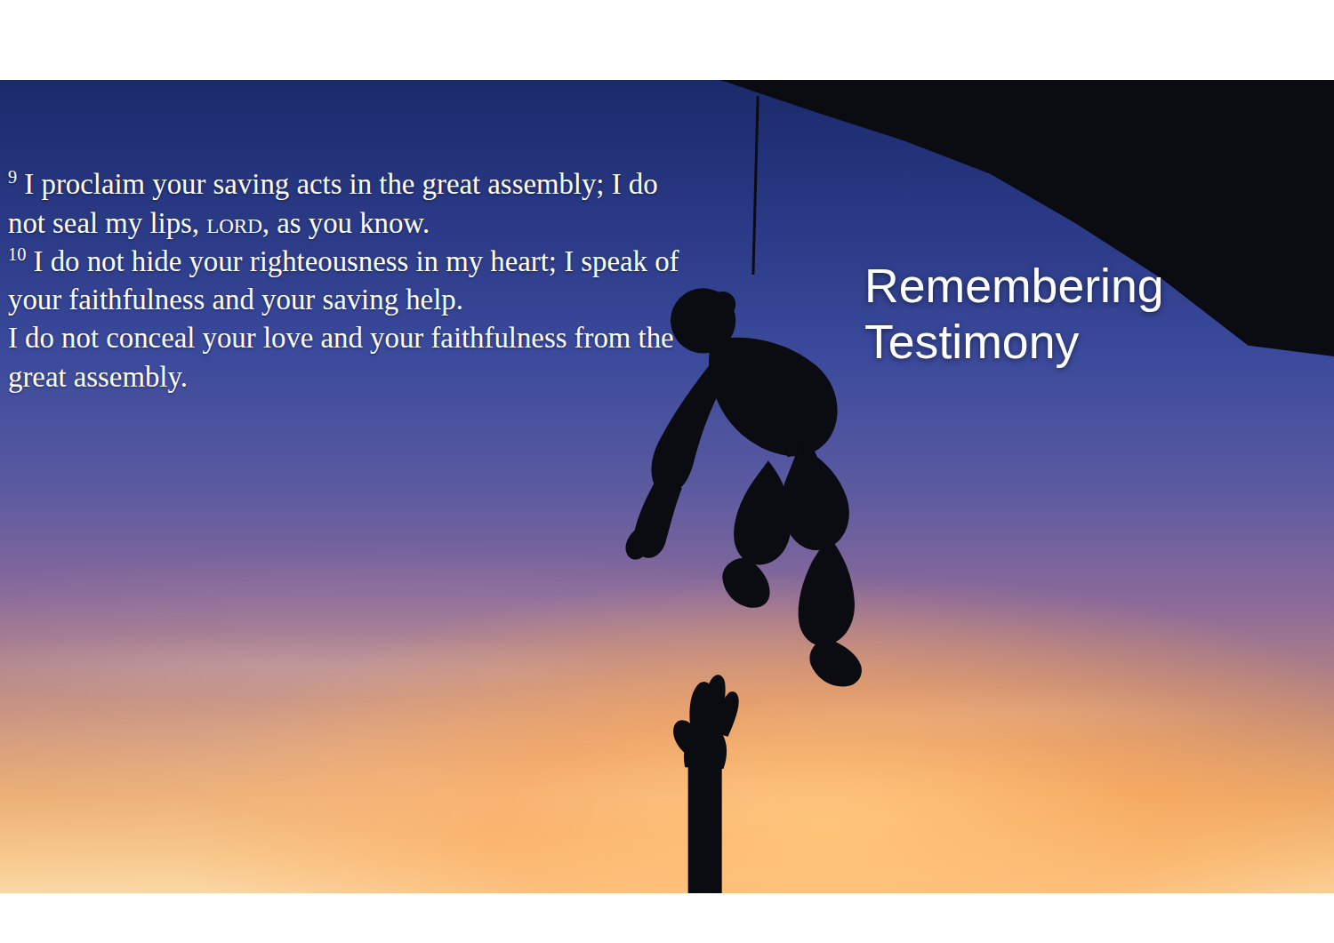9 I proclaim your saving acts in the great assembly; I do not seal my lips, Lord, as you know.
10 I do not hide your righteousness in my heart; I speak of your faithfulness and your saving help.
I do not conceal your love and your faithfulness from the great assembly.
Remembering Testimony